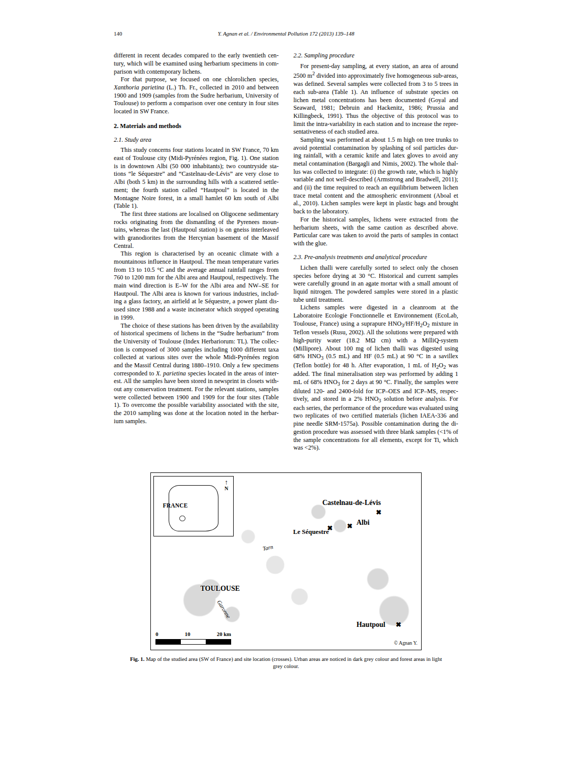140
Y. Agnan et al. / Environmental Pollution 172 (2013) 139–148
different in recent decades compared to the early twentieth century, which will be examined using herbarium specimens in comparison with contemporary lichens.
For that purpose, we focused on one chlorolichen species, Xanthoria parietina (L.) Th. Fr., collected in 2010 and between 1900 and 1909 (samples from the Sudre herbarium, University of Toulouse) to perform a comparison over one century in four sites located in SW France.
2. Materials and methods
2.1. Study area
This study concerns four stations located in SW France, 70 km east of Toulouse city (Midi-Pyrénées region, Fig. 1). One station is in downtown Albi (50 000 inhabitants); two countryside stations “le Séquestre” and “Castelnau-de-Lévis” are very close to Albi (both 5 km) in the surrounding hills with a scattered settlement; the fourth station called “Hautpoul” is located in the Montagne Noire forest, in a small hamlet 60 km south of Albi (Table 1).
The first three stations are localised on Oligocene sedimentary rocks originating from the dismantling of the Pyrenees mountains, whereas the last (Hautpoul station) is on gneiss interleaved with granodiorites from the Hercynian basement of the Massif Central.
This region is characterised by an oceanic climate with a mountainous influence in Hautpoul. The mean temperature varies from 13 to 10.5 °C and the average annual rainfall ranges from 760 to 1200 mm for the Albi area and Hautpoul, respectively. The main wind direction is E–W for the Albi area and NW–SE for Hautpoul. The Albi area is known for various industries, including a glass factory, an airfield at le Séquestre, a power plant disused since 1988 and a waste incinerator which stopped operating in 1999.
The choice of these stations has been driven by the availability of historical specimens of lichens in the “Sudre herbarium” from the University of Toulouse (Index Herbariorum: TL). The collection is composed of 3000 samples including 1000 different taxa collected at various sites over the whole Midi-Pyrénées region and the Massif Central during 1880–1910. Only a few specimens corresponded to X. parietina species located in the areas of interest. All the samples have been stored in newsprint in closets without any conservation treatment. For the relevant stations, samples were collected between 1900 and 1909 for the four sites (Table 1). To overcome the possible variability associated with the site, the 2010 sampling was done at the location noted in the herbarium samples.
2.2. Sampling procedure
For present-day sampling, at every station, an area of around 2500 m2 divided into approximately five homogeneous sub-areas, was defined. Several samples were collected from 3 to 5 trees in each sub-area (Table 1). An influence of substrate species on lichen metal concentrations has been documented (Goyal and Seaward, 1981; Debruin and Hackenitz, 1986; Prussia and Killingbeck, 1991). Thus the objective of this protocol was to limit the intra-variability in each station and to increase the representativeness of each studied area.
Sampling was performed at about 1.5 m high on tree trunks to avoid potential contamination by splashing of soil particles during rainfall, with a ceramic knife and latex gloves to avoid any metal contamination (Bargagli and Nimis, 2002). The whole thallus was collected to integrate: (i) the growth rate, which is highly variable and not well-described (Armstrong and Bradwell, 2011); and (ii) the time required to reach an equilibrium between lichen trace metal content and the atmospheric environment (Aboal et al., 2010). Lichen samples were kept in plastic bags and brought back to the laboratory.
For the historical samples, lichens were extracted from the herbarium sheets, with the same caution as described above. Particular care was taken to avoid the parts of samples in contact with the glue.
2.3. Pre-analysis treatments and analytical procedure
Lichen thalli were carefully sorted to select only the chosen species before drying at 30 °C. Historical and current samples were carefully ground in an agate mortar with a small amount of liquid nitrogen. The powdered samples were stored in a plastic tube until treatment.
Lichens samples were digested in a cleanroom at the Laboratoire Ecologie Fonctionnelle et Environnement (EcoLab, Toulouse, France) using a suprapure HNO3/HF/H2O2 mixture in Teflon vessels (Rusu, 2002). All the solutions were prepared with high-purity water (18.2 MΩ cm) with a MilliQ-system (Millipore). About 100 mg of lichen thalli was digested using 68% HNO3 (0.5 mL) and HF (0.5 mL) at 90 °C in a savillex (Teflon bottle) for 48 h. After evaporation, 1 mL of H2O2 was added. The final mineralisation step was performed by adding 1 mL of 68% HNO3 for 2 days at 90 °C. Finally, the samples were diluted 120- and 2400-fold for ICP–OES and ICP–MS, respectively, and stored in a 2% HNO3 solution before analysis. For each series, the performance of the procedure was evaluated using two replicates of two certified materials (lichen IAEA-336 and pine needle SRM-1575a). Possible contamination during the digestion procedure was assessed with three blank samples (<1% of the sample concentrations for all elements, except for Ti, which was <2%).
↑N
FRANCE
Castelnau-de-Lévis
✖
Albi
✖
Le Séquestre
✖
Tarn
TOULOUSE
Garonne
Hautpoul
✖
01020 km
© Agnan Y.
Fig. 1. Map of the studied area (SW of France) and site location (crosses). Urban areas are noticed in dark grey colour and forest areas in light grey colour.